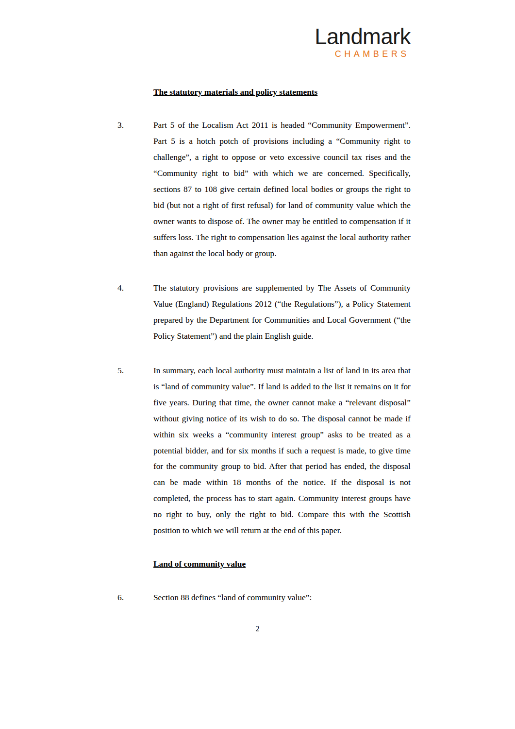Landmark
CHAMBERS
The statutory materials and policy statements
3. Part 5 of the Localism Act 2011 is headed “Community Empowerment”. Part 5 is a hotch potch of provisions including a “Community right to challenge”, a right to oppose or veto excessive council tax rises and the “Community right to bid” with which we are concerned. Specifically, sections 87 to 108 give certain defined local bodies or groups the right to bid (but not a right of first refusal) for land of community value which the owner wants to dispose of. The owner may be entitled to compensation if it suffers loss. The right to compensation lies against the local authority rather than against the local body or group.
4. The statutory provisions are supplemented by The Assets of Community Value (England) Regulations 2012 (“the Regulations”), a Policy Statement prepared by the Department for Communities and Local Government (“the Policy Statement”) and the plain English guide.
5. In summary, each local authority must maintain a list of land in its area that is “land of community value”. If land is added to the list it remains on it for five years. During that time, the owner cannot make a “relevant disposal” without giving notice of its wish to do so. The disposal cannot be made if within six weeks a “community interest group” asks to be treated as a potential bidder, and for six months if such a request is made, to give time for the community group to bid. After that period has ended, the disposal can be made within 18 months of the notice. If the disposal is not completed, the process has to start again. Community interest groups have no right to buy, only the right to bid. Compare this with the Scottish position to which we will return at the end of this paper.
Land of community value
6. Section 88 defines “land of community value”:
2